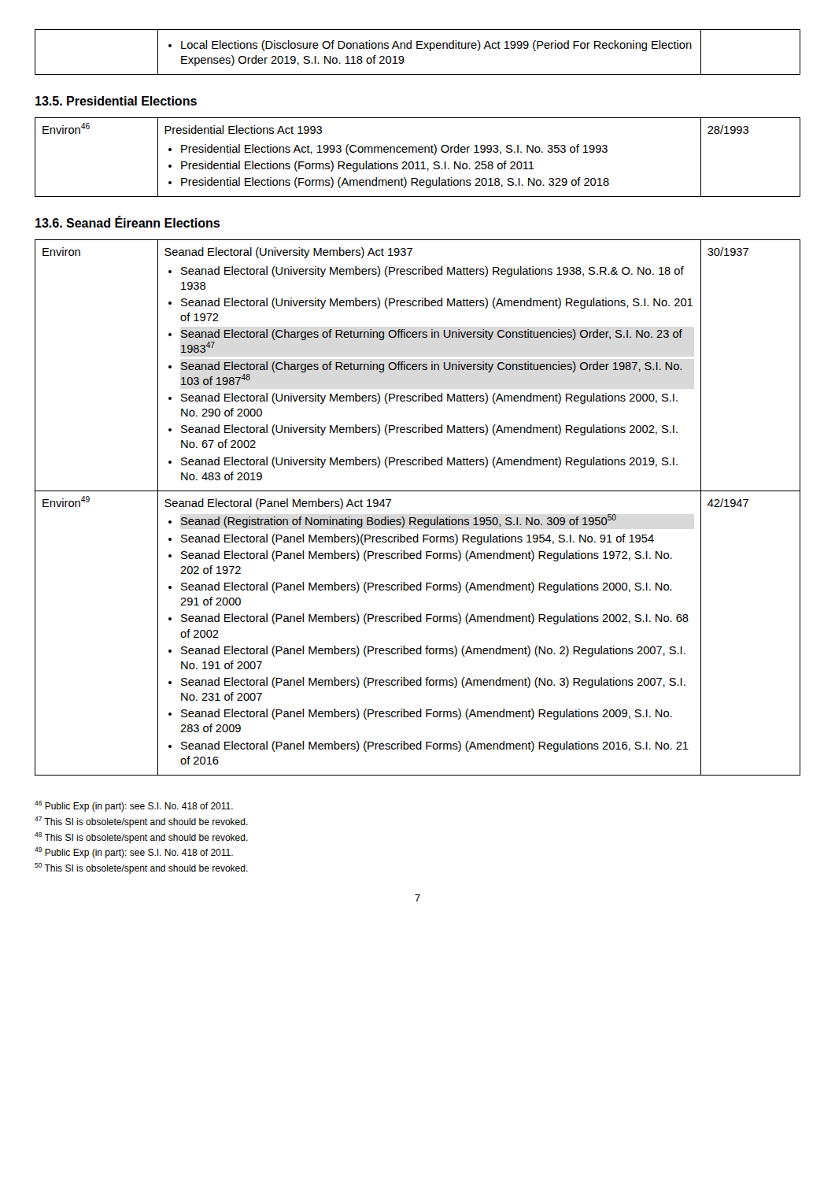| | Local Elections (Disclosure Of Donations And Expenditure) Act 1999 (Period For Reckoning Election Expenses) Order 2019, S.I. No. 118 of 2019 | |
13.5. Presidential Elections
| Environ 46 | Presidential Elections Act 1993 Presidential Elections Act, 1993 (Commencement) Order 1993, S.I. No. 353 of 1993 Presidential Elections (Forms) Regulations 2011, S.I. No. 258 of 2011 Presidential Elections (Forms) (Amendment) Regulations 2018, S.I. No. 329 of 2018 | 28/1993 |
13.6. Seanad Éireann Elections
| Environ | Seanad Electoral (University Members) Act 1937 Seanad Electoral (University Members) (Prescribed Matters) Regulations 1938, S.R.& O. No. 18 of 1938 Seanad Electoral (University Members) (Prescribed Matters) (Amendment) Regulations, S.I. No. 201 of 1972 Seanad Electoral (Charges of Returning Officers in University Constituencies) Order, S.I. No. 23 of 1983 47 Seanad Electoral (Charges of Returning Officers in University Constituencies) Order 1987, S.I. No. 103 of 1987 48 Seanad Electoral (University Members) (Prescribed Matters) (Amendment) Regulations 2000, S.I. No. 290 of 2000 Seanad Electoral (University Members) (Prescribed Matters) (Amendment) Regulations 2002, S.I. No. 67 of 2002 Seanad Electoral (University Members) (Prescribed Matters) (Amendment) Regulations 2019, S.I. No. 483 of 2019 | 30/1937 |
| Environ 49 | Seanad Electoral (Panel Members) Act 1947 Seanad (Registration of Nominating Bodies) Regulations 1950, S.I. No. 309 of 1950 50 Seanad Electoral (Panel Members)(Prescribed Forms) Regulations 1954, S.I. No. 91 of 1954 Seanad Electoral (Panel Members) (Prescribed Forms) (Amendment) Regulations 1972, S.I. No. 202 of 1972 Seanad Electoral (Panel Members) (Prescribed Forms) (Amendment) Regulations 2000, S.I. No. 291 of 2000 Seanad Electoral (Panel Members) (Prescribed Forms) (Amendment) Regulations 2002, S.I. No. 68 of 2002 Seanad Electoral (Panel Members) (Prescribed forms) (Amendment) (No. 2) Regulations 2007, S.I. No. 191 of 2007 Seanad Electoral (Panel Members) (Prescribed forms) (Amendment) (No. 3) Regulations 2007, S.I. No. 231 of 2007 Seanad Electoral (Panel Members) (Prescribed Forms) (Amendment) Regulations 2009, S.I. No. 283 of 2009 Seanad Electoral (Panel Members) (Prescribed Forms) (Amendment) Regulations 2016, S.I. No. 21 of 2016 | 42/1947 |
46 Public Exp (in part): see S.I. No. 418 of 2011.
47 This SI is obsolete/spent and should be revoked.
48 This SI is obsolete/spent and should be revoked.
49 Public Exp (in part): see S.I. No. 418 of 2011.
50 This SI is obsolete/spent and should be revoked.
7